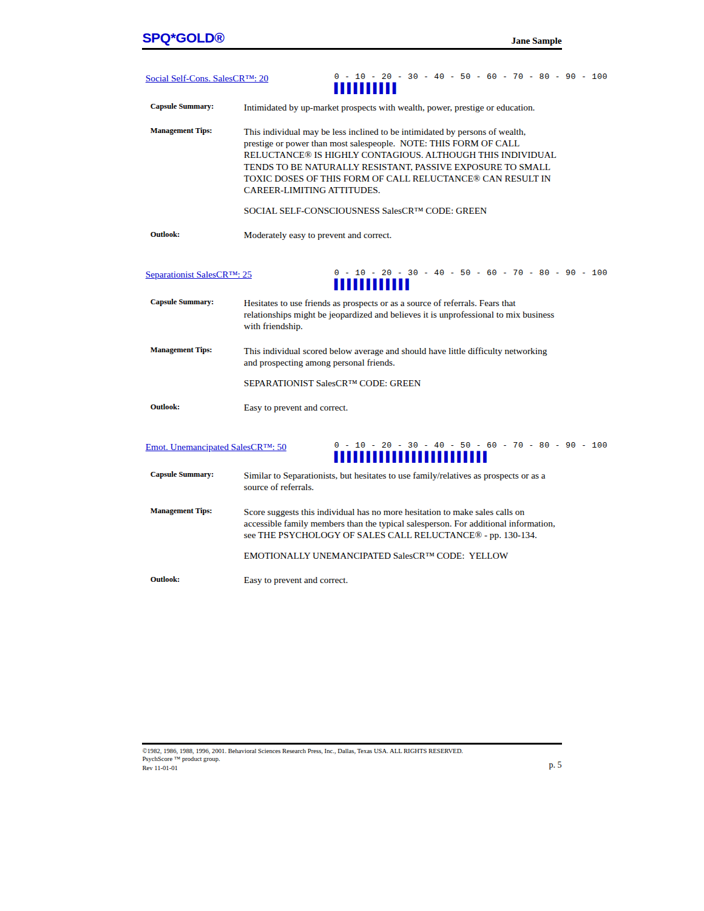SPQ*GOLD®
Jane Sample
Social Self-Cons. SalesCR™: 20
0 - 10 - 20 - 30 - 40 - 50 - 60 - 70 - 80 - 90 - 100
▌▌▌▌▌▌▌▌▌▌
Capsule Summary:
Intimidated by up-market prospects with wealth, power, prestige or education.
Management Tips:
This individual may be less inclined to be intimidated by persons of wealth, prestige or power than most salespeople. NOTE: THIS FORM OF CALL RELUCTANCE® IS HIGHLY CONTAGIOUS. ALTHOUGH THIS INDIVIDUAL TENDS TO BE NATURALLY RESISTANT, PASSIVE EXPOSURE TO SMALL TOXIC DOSES OF THIS FORM OF CALL RELUCTANCE® CAN RESULT IN CAREER-LIMITING ATTITUDES.
SOCIAL SELF-CONSCIOUSNESS SalesCR™ CODE: GREEN
Outlook:
Moderately easy to prevent and correct.
Separationist SalesCR™: 25
0 - 10 - 20 - 30 - 40 - 50 - 60 - 70 - 80 - 90 - 100
▌▌▌▌▌▌▌▌▌▌▌▌
Capsule Summary:
Hesitates to use friends as prospects or as a source of referrals. Fears that relationships might be jeopardized and believes it is unprofessional to mix business with friendship.
Management Tips:
This individual scored below average and should have little difficulty networking and prospecting among personal friends.
SEPARATIONIST SalesCR™ CODE: GREEN
Outlook:
Easy to prevent and correct.
Emot. Unemancipated SalesCR™: 50
0 - 10 - 20 - 30 - 40 - 50 - 60 - 70 - 80 - 90 - 100
▌▌▌▌▌▌▌▌▌▌▌▌▌▌▌▌▌▌▌▌▌▌▌▌
Capsule Summary:
Similar to Separationists, but hesitates to use family/relatives as prospects or as a source of referrals.
Management Tips:
Score suggests this individual has no more hesitation to make sales calls on accessible family members than the typical salesperson. For additional information, see THE PSYCHOLOGY OF SALES CALL RELUCTANCE® - pp. 130-134.
EMOTIONALLY UNEMANCIPATED SalesCR™ CODE: YELLOW
Outlook:
Easy to prevent and correct.
©1982, 1986, 1988, 1996, 2001. Behavioral Sciences Research Press, Inc., Dallas, Texas USA. ALL RIGHTS RESERVED. PsychScore ™ product group.
Rev 11-01-01
p. 5